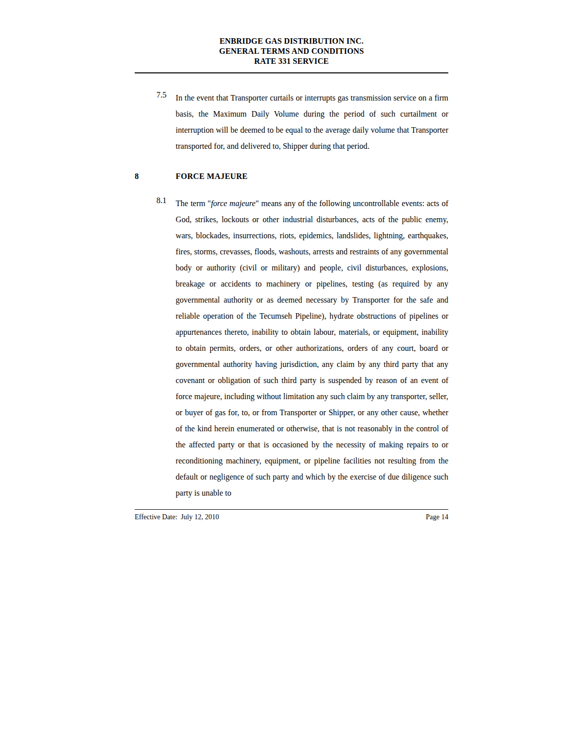Enbridge Gas Distribution Inc. General Terms and Conditions Rate 331 Service
7.5
In the event that Transporter curtails or interrupts gas transmission service on a firm basis, the Maximum Daily Volume during the period of such curtailment or interruption will be deemed to be equal to the average daily volume that Transporter transported for, and delivered to, Shipper during that period.
8
Force Majeure
8.1
The term "force majeure" means any of the following uncontrollable events: acts of God, strikes, lockouts or other industrial disturbances, acts of the public enemy, wars, blockades, insurrections, riots, epidemics, landslides, lightning, earthquakes, fires, storms, crevasses, floods, washouts, arrests and restraints of any governmental body or authority (civil or military) and people, civil disturbances, explosions, breakage or accidents to machinery or pipelines, testing (as required by any governmental authority or as deemed necessary by Transporter for the safe and reliable operation of the Tecumseh Pipeline), hydrate obstructions of pipelines or appurtenances thereto, inability to obtain labour, materials, or equipment, inability to obtain permits, orders, or other authorizations, orders of any court, board or governmental authority having jurisdiction, any claim by any third party that any covenant or obligation of such third party is suspended by reason of an event of force majeure, including without limitation any such claim by any transporter, seller, or buyer of gas for, to, or from Transporter or Shipper, or any other cause, whether of the kind herein enumerated or otherwise, that is not reasonably in the control of the affected party or that is occasioned by the necessity of making repairs to or reconditioning machinery, equipment, or pipeline facilities not resulting from the default or negligence of such party and which by the exercise of due diligence such party is unable to
Effective Date: July 12, 2010
Page 14